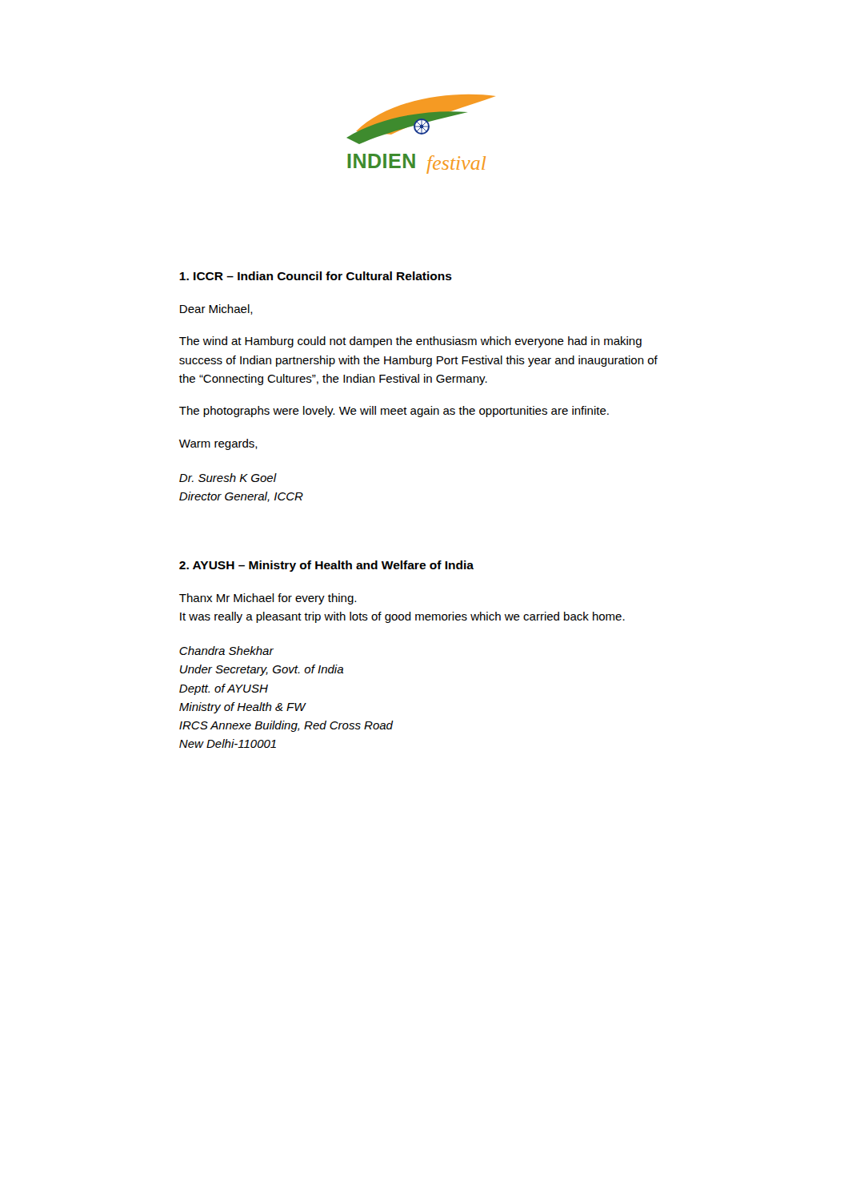INDIEN festival
1. ICCR – Indian Council for Cultural Relations
Dear Michael,
The wind at Hamburg could not dampen the enthusiasm which everyone had in making success of Indian partnership with the Hamburg Port Festival this year and inauguration of the “Connecting Cultures”, the Indian Festival in Germany.
The photographs were lovely. We will meet again as the opportunities are infinite.
Warm regards,
Dr. Suresh K Goel
Director General, ICCR
2. AYUSH – Ministry of Health and Welfare of India
Thanx Mr Michael for every thing.
It was really a pleasant trip with lots of good memories which we carried back home.
Chandra Shekhar
Under Secretary, Govt. of India
Deptt. of AYUSH
Ministry of Health & FW
IRCS Annexe Building, Red Cross Road
New Delhi-110001